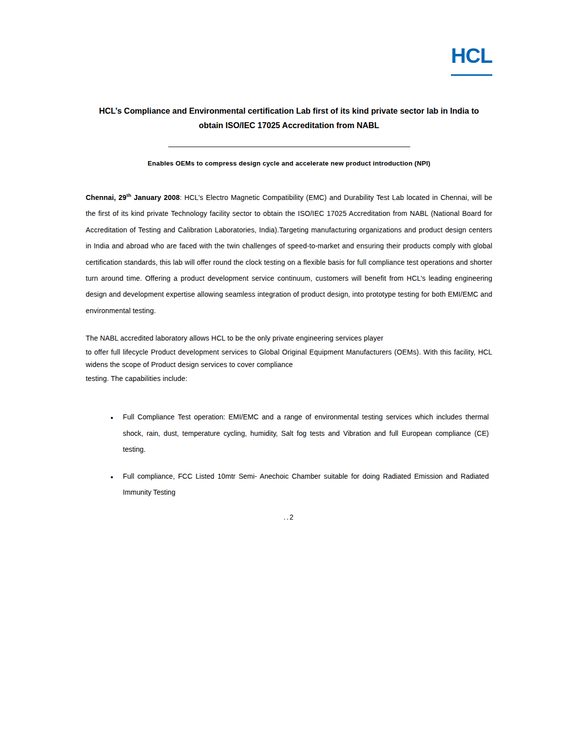HCL
HCL’s Compliance and Environmental certification Lab first of its kind private sector lab in India to obtain ISO/IEC 17025 Accreditation from NABL
_______________________________________________________________
Enables OEMs to compress design cycle and accelerate new product introduction (NPI)
Chennai, 29th January 2008: HCL’s Electro Magnetic Compatibility (EMC) and Durability Test Lab located in Chennai, will be the first of its kind private Technology facility sector to obtain the ISO/IEC 17025 Accreditation from NABL (National Board for Accreditation of Testing and Calibration Laboratories, India).Targeting manufacturing organizations and product design centers in India and abroad who are faced with the twin challenges of speed-to-market and ensuring their products comply with global certification standards, this lab will offer round the clock testing on a flexible basis for full compliance test operations and shorter turn around time. Offering a product development service continuum, customers will benefit from HCL’s leading engineering design and development expertise allowing seamless integration of product design, into prototype testing for both EMI/EMC and environmental testing.
The NABL accredited laboratory allows HCL to be the only private engineering services player
to offer full lifecycle Product development services to Global Original Equipment Manufacturers (OEMs). With this facility, HCL widens the scope of Product design services to cover compliance
testing. The capabilities include:
Full Compliance Test operation: EMI/EMC and a range of environmental testing services which includes thermal shock, rain, dust, temperature cycling, humidity, Salt fog tests and Vibration and full European compliance (CE) testing.
Full compliance, FCC Listed 10mtr Semi- Anechoic Chamber suitable for doing Radiated Emission and Radiated Immunity Testing
..2